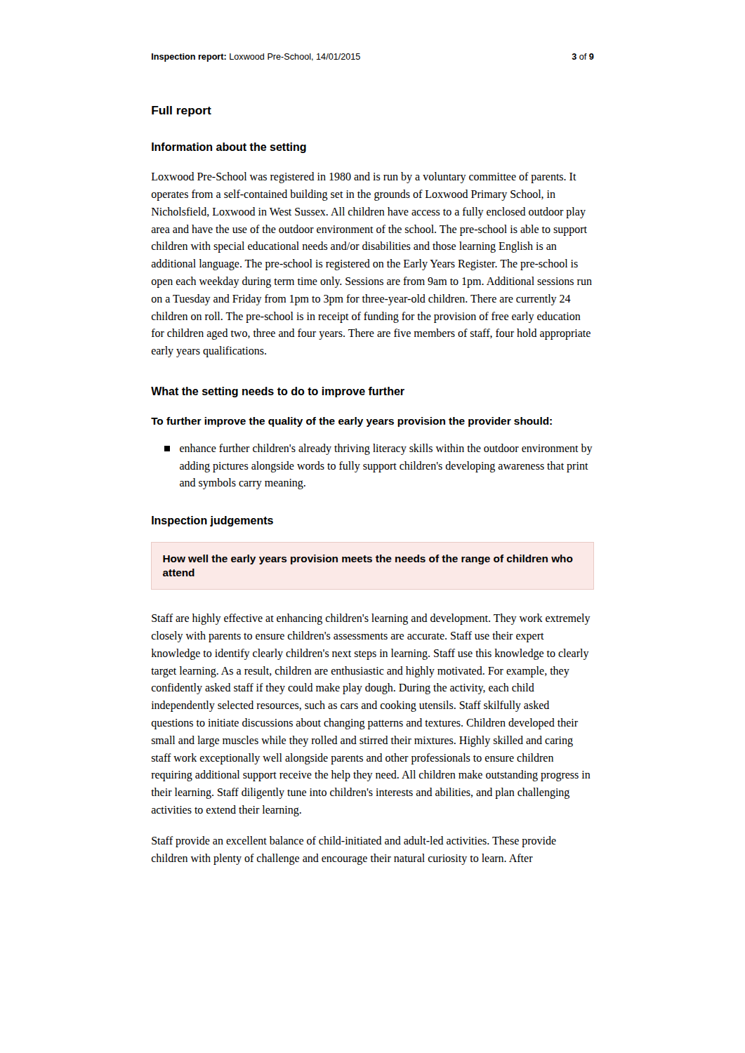Inspection report: Loxwood Pre-School, 14/01/2015
3 of 9
Full report
Information about the setting
Loxwood Pre-School was registered in 1980 and is run by a voluntary committee of parents. It operates from a self-contained building set in the grounds of Loxwood Primary School, in Nicholsfield, Loxwood in West Sussex. All children have access to a fully enclosed outdoor play area and have the use of the outdoor environment of the school. The pre-school is able to support children with special educational needs and/or disabilities and those learning English is an additional language. The pre-school is registered on the Early Years Register. The pre-school is open each weekday during term time only. Sessions are from 9am to 1pm. Additional sessions run on a Tuesday and Friday from 1pm to 3pm for three-year-old children. There are currently 24 children on roll. The pre-school is in receipt of funding for the provision of free early education for children aged two, three and four years. There are five members of staff, four hold appropriate early years qualifications.
What the setting needs to do to improve further
To further improve the quality of the early years provision the provider should:
enhance further children's already thriving literacy skills within the outdoor environment by adding pictures alongside words to fully support children's developing awareness that print and symbols carry meaning.
Inspection judgements
How well the early years provision meets the needs of the range of children who attend
Staff are highly effective at enhancing children's learning and development. They work extremely closely with parents to ensure children's assessments are accurate. Staff use their expert knowledge to identify clearly children's next steps in learning. Staff use this knowledge to clearly target learning. As a result, children are enthusiastic and highly motivated. For example, they confidently asked staff if they could make play dough. During the activity, each child independently selected resources, such as cars and cooking utensils. Staff skilfully asked questions to initiate discussions about changing patterns and textures. Children developed their small and large muscles while they rolled and stirred their mixtures. Highly skilled and caring staff work exceptionally well alongside parents and other professionals to ensure children requiring additional support receive the help they need. All children make outstanding progress in their learning. Staff diligently tune into children's interests and abilities, and plan challenging activities to extend their learning.
Staff provide an excellent balance of child-initiated and adult-led activities. These provide children with plenty of challenge and encourage their natural curiosity to learn. After